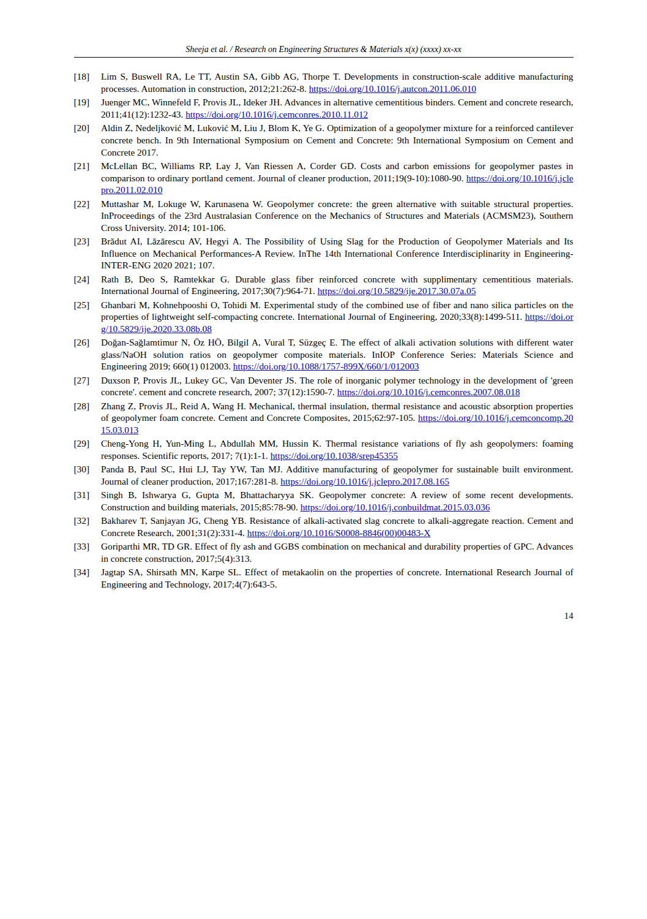Sheeja et al. / Research on Engineering Structures & Materials x(x) (xxxx) xx-xx
[18] Lim S, Buswell RA, Le TT, Austin SA, Gibb AG, Thorpe T. Developments in construction-scale additive manufacturing processes. Automation in construction, 2012;21:262-8. https://doi.org/10.1016/j.autcon.2011.06.010
[19] Juenger MC, Winnefeld F, Provis JL, Ideker JH. Advances in alternative cementitious binders. Cement and concrete research, 2011;41(12):1232-43. https://doi.org/10.1016/j.cemconres.2010.11.012
[20] Aldin Z, Nedeljković M, Luković M, Liu J, Blom K, Ye G. Optimization of a geopolymer mixture for a reinforced cantilever concrete bench. In 9th International Symposium on Cement and Concrete: 9th International Symposium on Cement and Concrete 2017.
[21] McLellan BC, Williams RP, Lay J, Van Riessen A, Corder GD. Costs and carbon emissions for geopolymer pastes in comparison to ordinary portland cement. Journal of cleaner production, 2011;19(9-10):1080-90. https://doi.org/10.1016/j.jclepro.2011.02.010
[22] Muttashar M, Lokuge W, Karunasena W. Geopolymer concrete: the green alternative with suitable structural properties. InProceedings of the 23rd Australasian Conference on the Mechanics of Structures and Materials (ACMSM23), Southern Cross University. 2014; 101-106.
[23] Brădut AI, Lăzărescu AV, Hegyi A. The Possibility of Using Slag for the Production of Geopolymer Materials and Its Influence on Mechanical Performances-A Review. InThe 14th International Conference Interdisciplinarity in Engineering-INTER-ENG 2020 2021; 107.
[24] Rath B, Deo S, Ramtekkar G. Durable glass fiber reinforced concrete with supplimentary cementitious materials. International Journal of Engineering, 2017;30(7):964-71. https://doi.org/10.5829/ije.2017.30.07a.05
[25] Ghanbari M, Kohnehpooshi O, Tohidi M. Experimental study of the combined use of fiber and nano silica particles on the properties of lightweight self-compacting concrete. International Journal of Engineering, 2020;33(8):1499-511. https://doi.org/10.5829/ije.2020.33.08b.08
[26] Doğan-Sağlamtimur N, Öz HÖ, Bilgil A, Vural T, Süzgeç E. The effect of alkali activation solutions with different water glass/NaOH solution ratios on geopolymer composite materials. InIOP Conference Series: Materials Science and Engineering 2019; 660(1) 012003. https://doi.org/10.1088/1757-899X/660/1/012003
[27] Duxson P, Provis JL, Lukey GC, Van Deventer JS. The role of inorganic polymer technology in the development of 'green concrete'. cement and concrete research, 2007; 37(12):1590-7. https://doi.org/10.1016/j.cemconres.2007.08.018
[28] Zhang Z, Provis JL, Reid A, Wang H. Mechanical, thermal insulation, thermal resistance and acoustic absorption properties of geopolymer foam concrete. Cement and Concrete Composites, 2015;62:97-105. https://doi.org/10.1016/j.cemconcomp.2015.03.013
[29] Cheng-Yong H, Yun-Ming L, Abdullah MM, Hussin K. Thermal resistance variations of fly ash geopolymers: foaming responses. Scientific reports, 2017; 7(1):1-1. https://doi.org/10.1038/srep45355
[30] Panda B, Paul SC, Hui LJ, Tay YW, Tan MJ. Additive manufacturing of geopolymer for sustainable built environment. Journal of cleaner production, 2017;167:281-8. https://doi.org/10.1016/j.jclepro.2017.08.165
[31] Singh B, Ishwarya G, Gupta M, Bhattacharyya SK. Geopolymer concrete: A review of some recent developments. Construction and building materials, 2015;85:78-90. https://doi.org/10.1016/j.conbuildmat.2015.03.036
[32] Bakharev T, Sanjayan JG, Cheng YB. Resistance of alkali-activated slag concrete to alkali-aggregate reaction. Cement and Concrete Research, 2001;31(2):331-4. https://doi.org/10.1016/S0008-8846(00)00483-X
[33] Goriparthi MR, TD GR. Effect of fly ash and GGBS combination on mechanical and durability properties of GPC. Advances in concrete construction, 2017;5(4):313.
[34] Jagtap SA, Shirsath MN, Karpe SL. Effect of metakaolin on the properties of concrete. International Research Journal of Engineering and Technology, 2017;4(7):643-5.
14